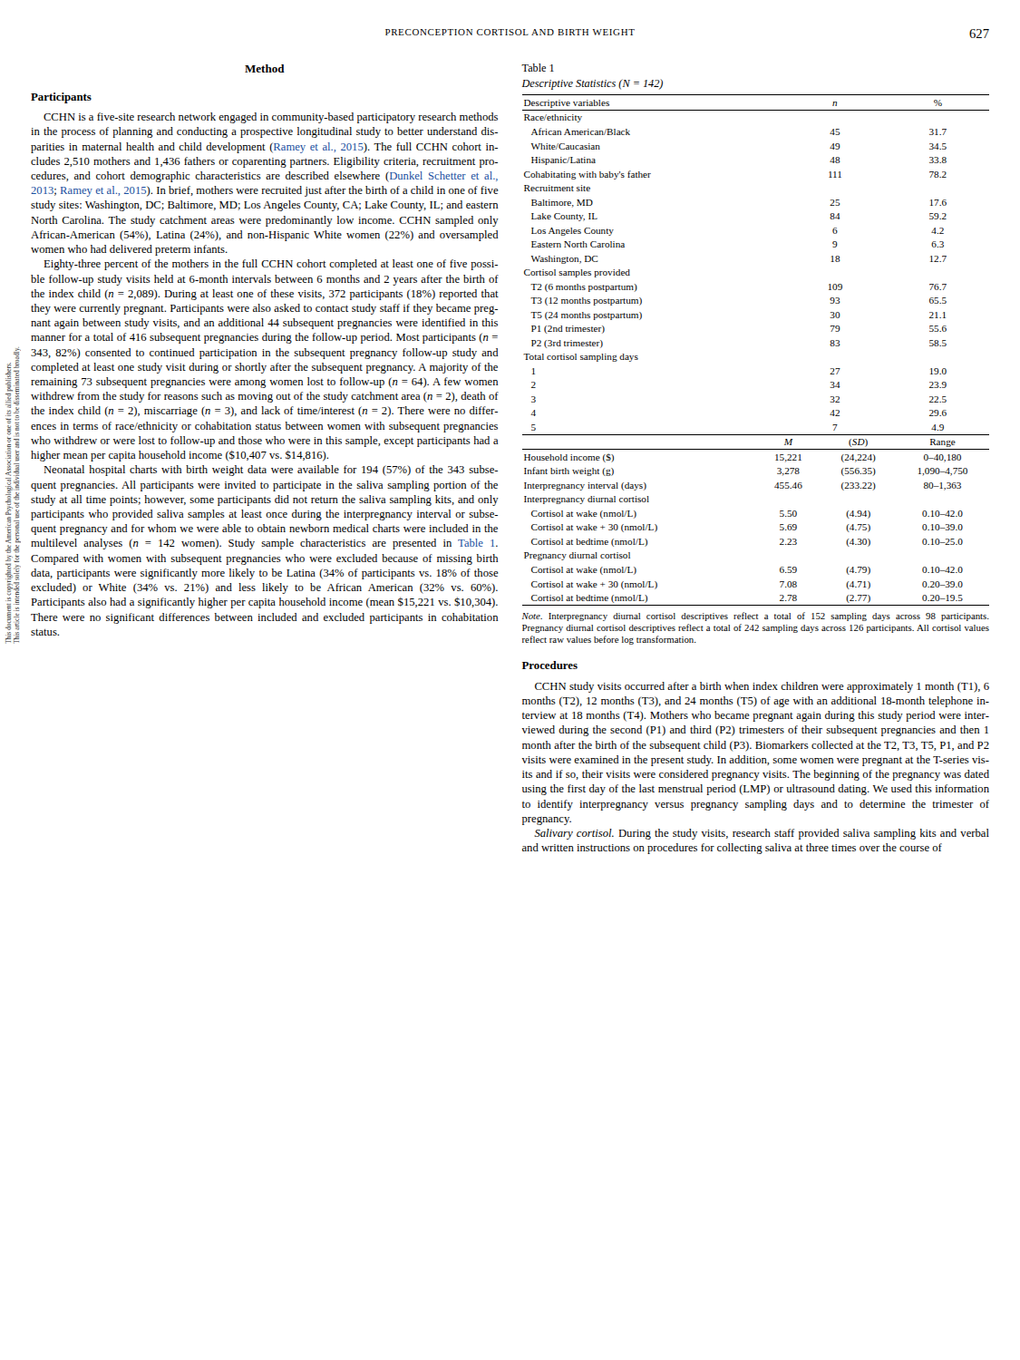This document is copyrighted by the American Psychological Association or one of its allied publishers.
This article is intended solely for the personal use of the individual user and is not to be disseminated broadly.
PRECONCEPTION CORTISOL AND BIRTH WEIGHT 627
Method
Participants
CCHN is a five-site research network engaged in community-based participatory research methods in the process of planning and conducting a prospective longitudinal study to better understand disparities in maternal health and child development (Ramey et al., 2015). The full CCHN cohort includes 2,510 mothers and 1,436 fathers or coparenting partners. Eligibility criteria, recruitment procedures, and cohort demographic characteristics are described elsewhere (Dunkel Schetter et al., 2013; Ramey et al., 2015). In brief, mothers were recruited just after the birth of a child in one of five study sites: Washington, DC; Baltimore, MD; Los Angeles County, CA; Lake County, IL; and eastern North Carolina. The study catchment areas were predominantly low income. CCHN sampled only African-American (54%), Latina (24%), and non-Hispanic White women (22%) and oversampled women who had delivered preterm infants.
Eighty-three percent of the mothers in the full CCHN cohort completed at least one of five possible follow-up study visits held at 6-month intervals between 6 months and 2 years after the birth of the index child (n = 2,089). During at least one of these visits, 372 participants (18%) reported that they were currently pregnant. Participants were also asked to contact study staff if they became pregnant again between study visits, and an additional 44 subsequent pregnancies were identified in this manner for a total of 416 subsequent pregnancies during the follow-up period. Most participants (n = 343, 82%) consented to continued participation in the subsequent pregnancy follow-up study and completed at least one study visit during or shortly after the subsequent pregnancy. A majority of the remaining 73 subsequent pregnancies were among women lost to follow-up (n = 64). A few women withdrew from the study for reasons such as moving out of the study catchment area (n = 2), death of the index child (n = 2), miscarriage (n = 3), and lack of time/interest (n = 2). There were no differences in terms of race/ethnicity or cohabitation status between women with subsequent pregnancies who withdrew or were lost to follow-up and those who were in this sample, except participants had a higher mean per capita household income ($10,407 vs. $14,816).
Neonatal hospital charts with birth weight data were available for 194 (57%) of the 343 subsequent pregnancies. All participants were invited to participate in the saliva sampling portion of the study at all time points; however, some participants did not return the saliva sampling kits, and only participants who provided saliva samples at least once during the interpregnancy interval or subsequent pregnancy and for whom we were able to obtain newborn medical charts were included in the multilevel analyses (n = 142 women). Study sample characteristics are presented in Table 1. Compared with women with subsequent pregnancies who were excluded because of missing birth data, participants were significantly more likely to be Latina (34% of participants vs. 18% of those excluded) or White (34% vs. 21%) and less likely to be African American (32% vs. 60%). Participants also had a significantly higher per capita household income (mean $15,221 vs. $10,304). There were no significant differences between included and excluded participants in cohabitation status.
Table 1
Descriptive Statistics (N = 142)
| Descriptive variables | n | % |
| --- | --- | --- |
| Race/ethnicity | | |
| African American/Black | 45 | 31.7 |
| White/Caucasian | 49 | 34.5 |
| Hispanic/Latina | 48 | 33.8 |
| Cohabitating with baby's father | 111 | 78.2 |
| Recruitment site | | |
| Baltimore, MD | 25 | 17.6 |
| Lake County, IL | 84 | 59.2 |
| Los Angeles County | 6 | 4.2 |
| Eastern North Carolina | 9 | 6.3 |
| Washington, DC | 18 | 12.7 |
| Cortisol samples provided | | |
| T2 (6 months postpartum) | 109 | 76.7 |
| T3 (12 months postpartum) | 93 | 65.5 |
| T5 (24 months postpartum) | 30 | 21.1 |
| P1 (2nd trimester) | 79 | 55.6 |
| P2 (3rd trimester) | 83 | 58.5 |
| Total cortisol sampling days | | |
| 1 | 27 | 19.0 |
| 2 | 34 | 23.9 |
| 3 | 32 | 22.5 |
| 4 | 42 | 29.6 |
| 5 | 7 | 4.9 |
| | M | ( SD ) | Range |
| --- | --- | --- | --- |
| Household income ($) | 15,221 | (24,224) | 0–40,180 |
| Infant birth weight (g) | 3,278 | (556.35) | 1,090–4,750 |
| Interpregnancy interval (days) | 455.46 | (233.22) | 80–1,363 |
| Interpregnancy diurnal cortisol | | | |
| Cortisol at wake (nmol/L) | 5.50 | (4.94) | 0.10–42.0 |
| Cortisol at wake + 30 (nmol/L) | 5.69 | (4.75) | 0.10–39.0 |
| Cortisol at bedtime (nmol/L) | 2.23 | (4.30) | 0.10–25.0 |
| Pregnancy diurnal cortisol | | | |
| Cortisol at wake (nmol/L) | 6.59 | (4.79) | 0.10–42.0 |
| Cortisol at wake + 30 (nmol/L) | 7.08 | (4.71) | 0.20–39.0 |
| Cortisol at bedtime (nmol/L) | 2.78 | (2.77) | 0.20–19.5 |
Note. Interpregnancy diurnal cortisol descriptives reflect a total of 152 sampling days across 98 participants. Pregnancy diurnal cortisol descriptives reflect a total of 242 sampling days across 126 participants. All cortisol values reflect raw values before log transformation.
Procedures
CCHN study visits occurred after a birth when index children were approximately 1 month (T1), 6 months (T2), 12 months (T3), and 24 months (T5) of age with an additional 18-month telephone interview at 18 months (T4). Mothers who became pregnant again during this study period were interviewed during the second (P1) and third (P2) trimesters of their subsequent pregnancies and then 1 month after the birth of the subsequent child (P3). Biomarkers collected at the T2, T3, T5, P1, and P2 visits were examined in the present study. In addition, some women were pregnant at the T-series visits and if so, their visits were considered pregnancy visits. The beginning of the pregnancy was dated using the first day of the last menstrual period (LMP) or ultrasound dating. We used this information to identify interpregnancy versus pregnancy sampling days and to determine the trimester of pregnancy.
Salivary cortisol. During the study visits, research staff provided saliva sampling kits and verbal and written instructions on procedures for collecting saliva at three times over the course of